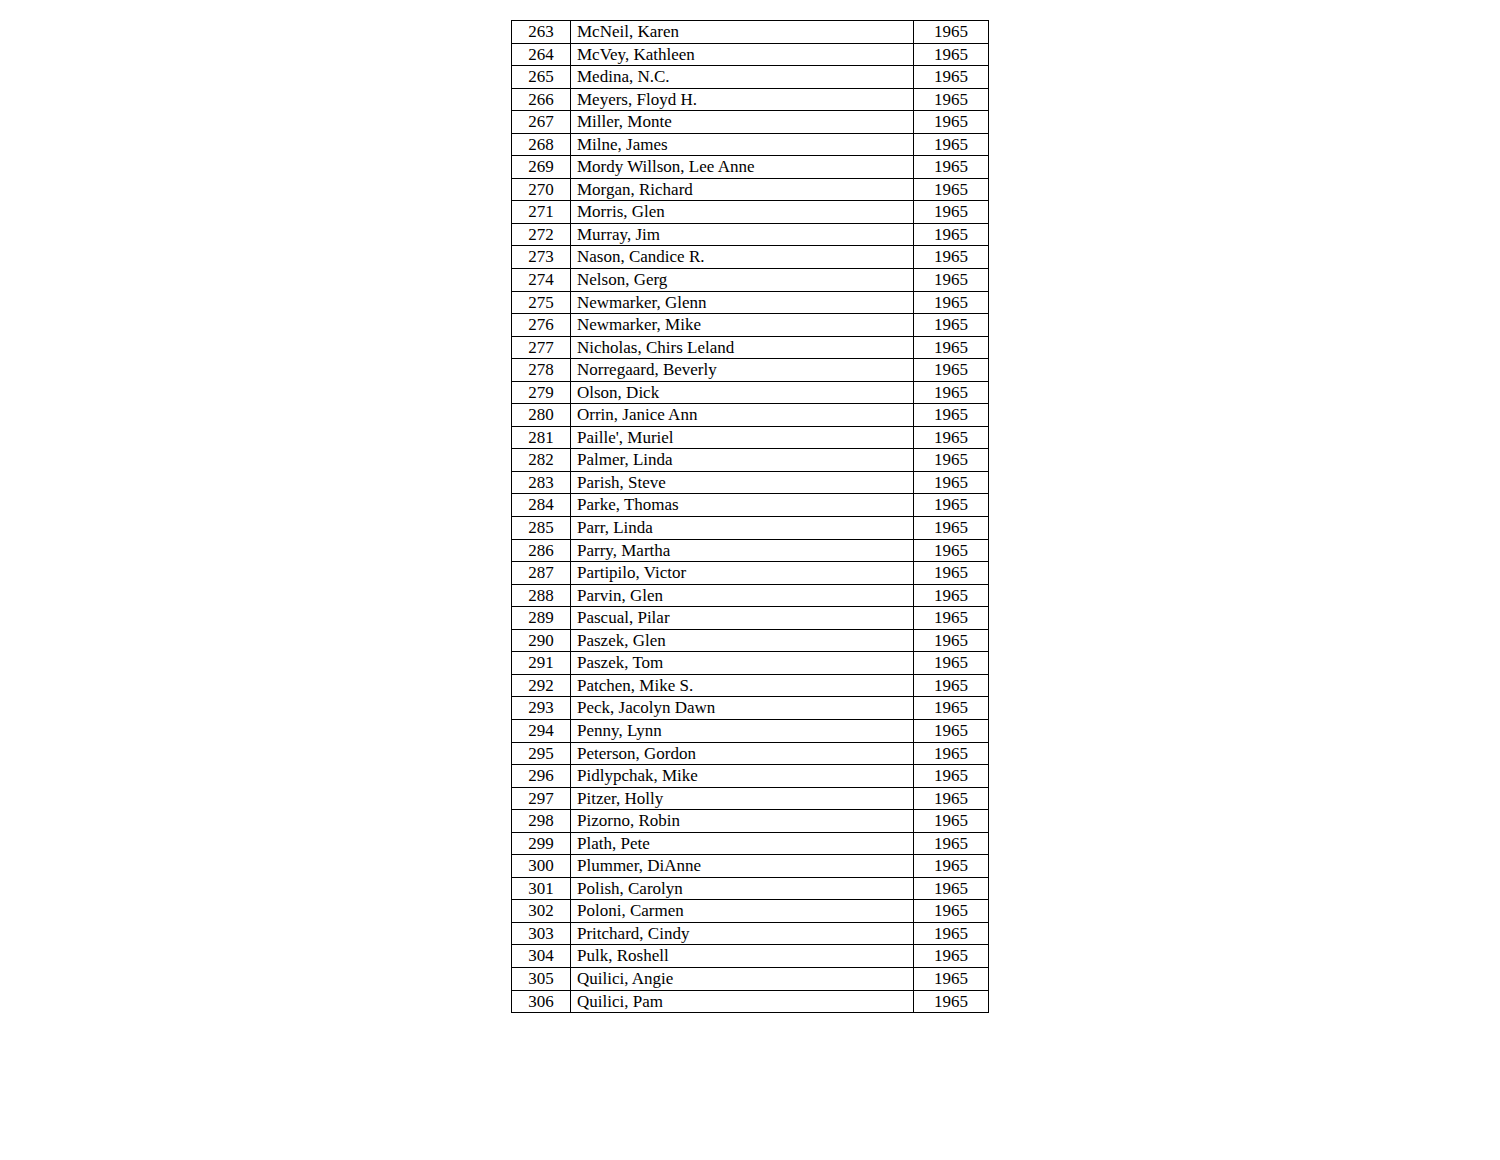| 263 | McNeil, Karen | 1965 |
| 264 | McVey, Kathleen | 1965 |
| 265 | Medina, N.C. | 1965 |
| 266 | Meyers, Floyd H. | 1965 |
| 267 | Miller, Monte | 1965 |
| 268 | Milne, James | 1965 |
| 269 | Mordy Willson, Lee Anne | 1965 |
| 270 | Morgan, Richard | 1965 |
| 271 | Morris, Glen | 1965 |
| 272 | Murray, Jim | 1965 |
| 273 | Nason, Candice R. | 1965 |
| 274 | Nelson, Gerg | 1965 |
| 275 | Newmarker, Glenn | 1965 |
| 276 | Newmarker, Mike | 1965 |
| 277 | Nicholas, Chirs Leland | 1965 |
| 278 | Norregaard, Beverly | 1965 |
| 279 | Olson, Dick | 1965 |
| 280 | Orrin, Janice Ann | 1965 |
| 281 | Paille', Muriel | 1965 |
| 282 | Palmer, Linda | 1965 |
| 283 | Parish, Steve | 1965 |
| 284 | Parke, Thomas | 1965 |
| 285 | Parr, Linda | 1965 |
| 286 | Parry, Martha | 1965 |
| 287 | Partipilo, Victor | 1965 |
| 288 | Parvin, Glen | 1965 |
| 289 | Pascual, Pilar | 1965 |
| 290 | Paszek, Glen | 1965 |
| 291 | Paszek, Tom | 1965 |
| 292 | Patchen, Mike S. | 1965 |
| 293 | Peck, Jacolyn Dawn | 1965 |
| 294 | Penny, Lynn | 1965 |
| 295 | Peterson, Gordon | 1965 |
| 296 | Pidlypchak, Mike | 1965 |
| 297 | Pitzer, Holly | 1965 |
| 298 | Pizorno, Robin | 1965 |
| 299 | Plath, Pete | 1965 |
| 300 | Plummer, DiAnne | 1965 |
| 301 | Polish, Carolyn | 1965 |
| 302 | Poloni, Carmen | 1965 |
| 303 | Pritchard, Cindy | 1965 |
| 304 | Pulk, Roshell | 1965 |
| 305 | Quilici, Angie | 1965 |
| 306 | Quilici, Pam | 1965 |